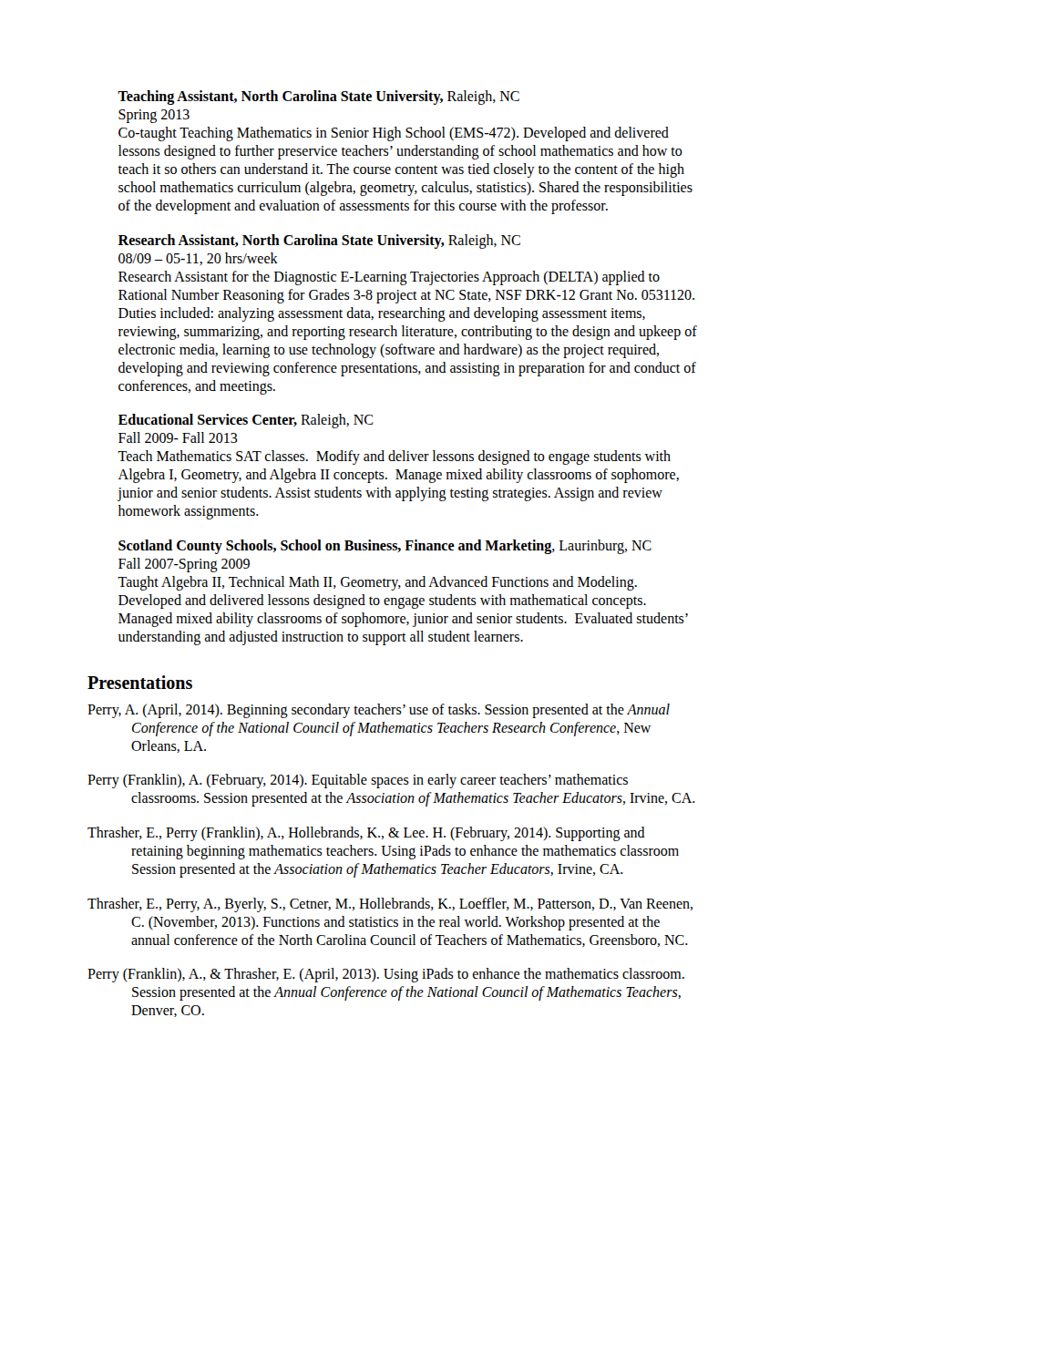Teaching Assistant, North Carolina State University, Raleigh, NC
Spring 2013
Co-taught Teaching Mathematics in Senior High School (EMS-472). Developed and delivered lessons designed to further preservice teachers’ understanding of school mathematics and how to teach it so others can understand it. The course content was tied closely to the content of the high school mathematics curriculum (algebra, geometry, calculus, statistics). Shared the responsibilities of the development and evaluation of assessments for this course with the professor.
Research Assistant, North Carolina State University, Raleigh, NC
08/09 – 05-11, 20 hrs/week
Research Assistant for the Diagnostic E-Learning Trajectories Approach (DELTA) applied to Rational Number Reasoning for Grades 3-8 project at NC State, NSF DRK-12 Grant No. 0531120. Duties included: analyzing assessment data, researching and developing assessment items, reviewing, summarizing, and reporting research literature, contributing to the design and upkeep of electronic media, learning to use technology (software and hardware) as the project required, developing and reviewing conference presentations, and assisting in preparation for and conduct of conferences, and meetings.
Educational Services Center, Raleigh, NC
Fall 2009- Fall 2013
Teach Mathematics SAT classes. Modify and deliver lessons designed to engage students with Algebra I, Geometry, and Algebra II concepts. Manage mixed ability classrooms of sophomore, junior and senior students. Assist students with applying testing strategies. Assign and review homework assignments.
Scotland County Schools, School on Business, Finance and Marketing, Laurinburg, NC
Fall 2007-Spring 2009
Taught Algebra II, Technical Math II, Geometry, and Advanced Functions and Modeling. Developed and delivered lessons designed to engage students with mathematical concepts. Managed mixed ability classrooms of sophomore, junior and senior students. Evaluated students’ understanding and adjusted instruction to support all student learners.
Presentations
Perry, A. (April, 2014). Beginning secondary teachers’ use of tasks. Session presented at the Annual Conference of the National Council of Mathematics Teachers Research Conference, New Orleans, LA.
Perry (Franklin), A. (February, 2014). Equitable spaces in early career teachers’ mathematics classrooms. Session presented at the Association of Mathematics Teacher Educators, Irvine, CA.
Thrasher, E., Perry (Franklin), A., Hollebrands, K., & Lee. H. (February, 2014). Supporting and retaining beginning mathematics teachers. Using iPads to enhance the mathematics classroom Session presented at the Association of Mathematics Teacher Educators, Irvine, CA.
Thrasher, E., Perry, A., Byerly, S., Cetner, M., Hollebrands, K., Loeffler, M., Patterson, D., Van Reenen, C. (November, 2013). Functions and statistics in the real world. Workshop presented at the annual conference of the North Carolina Council of Teachers of Mathematics, Greensboro, NC.
Perry (Franklin), A., & Thrasher, E. (April, 2013). Using iPads to enhance the mathematics classroom. Session presented at the Annual Conference of the National Council of Mathematics Teachers, Denver, CO.